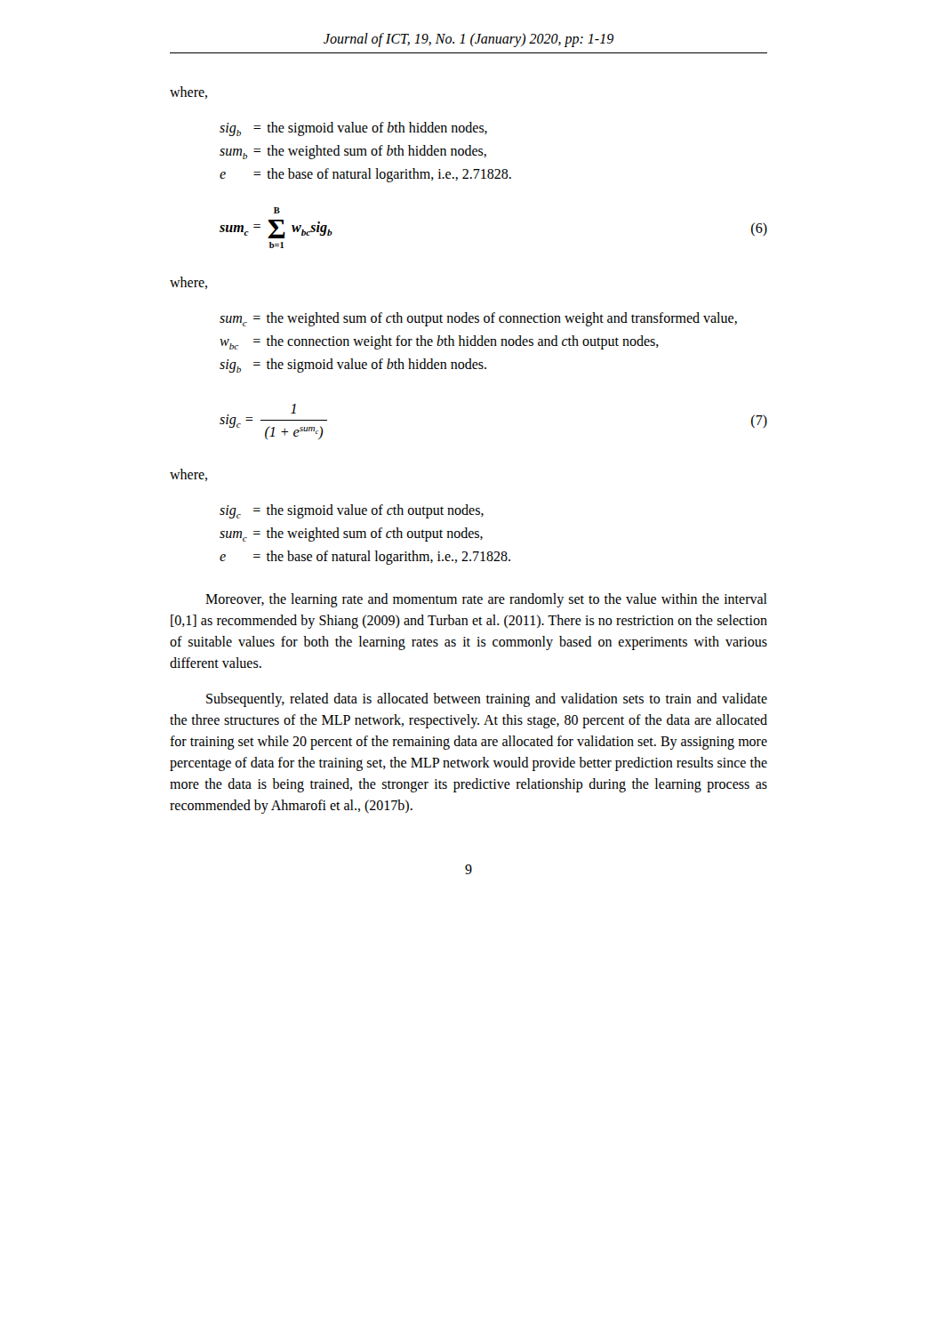Journal of ICT, 19, No. 1 (January) 2020, pp: 1-19
where,
| sig b | = | the sigmoid value of b th hidden nodes, |
| sum b | = | the weighted sum of b th hidden nodes, |
| e | = | the base of natural logarithm, i.e., 2.71828. |
sumc = B Σ b=1 wbcsigb (6)
where,
| sum c | = | the weighted sum of c th output nodes of connection weight and transformed value, |
| w bc | = | the connection weight for the b th hidden nodes and c th output nodes, |
| sig b | = | the sigmoid value of b th hidden nodes. |
sigc = 1 (1 + esumc) (7)
where,
| sig c | = | the sigmoid value of c th output nodes, |
| sum c | = | the weighted sum of c th output nodes, |
| e | = | the base of natural logarithm, i.e., 2.71828. |
Moreover, the learning rate and momentum rate are randomly set to the value within the interval [0,1] as recommended by Shiang (2009) and Turban et al. (2011). There is no restriction on the selection of suitable values for both the learning rates as it is commonly based on experiments with various different values.
Subsequently, related data is allocated between training and validation sets to train and validate the three structures of the MLP network, respectively. At this stage, 80 percent of the data are allocated for training set while 20 percent of the remaining data are allocated for validation set. By assigning more percentage of data for the training set, the MLP network would provide better prediction results since the more the data is being trained, the stronger its predictive relationship during the learning process as recommended by Ahmarofi et al., (2017b).
9